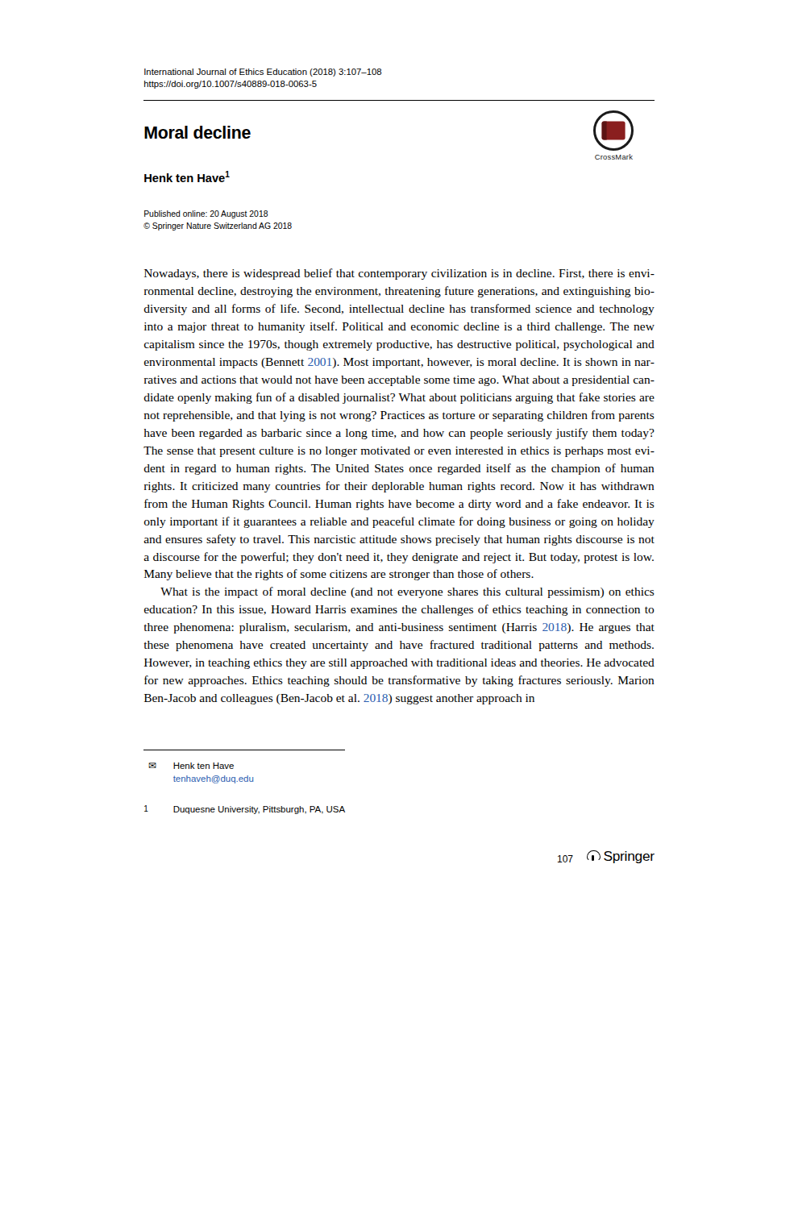International Journal of Ethics Education (2018) 3:107–108
https://doi.org/10.1007/s40889-018-0063-5
CrossMark
Moral decline
Henk ten Have1
Published online: 20 August 2018
© Springer Nature Switzerland AG 2018
Nowadays, there is widespread belief that contemporary civilization is in decline. First, there is environmental decline, destroying the environment, threatening future generations, and extinguishing biodiversity and all forms of life. Second, intellectual decline has transformed science and technology into a major threat to humanity itself. Political and economic decline is a third challenge. The new capitalism since the 1970s, though extremely productive, has destructive political, psychological and environmental impacts (Bennett 2001). Most important, however, is moral decline. It is shown in narratives and actions that would not have been acceptable some time ago. What about a presidential candidate openly making fun of a disabled journalist? What about politicians arguing that fake stories are not reprehensible, and that lying is not wrong? Practices as torture or separating children from parents have been regarded as barbaric since a long time, and how can people seriously justify them today? The sense that present culture is no longer motivated or even interested in ethics is perhaps most evident in regard to human rights. The United States once regarded itself as the champion of human rights. It criticized many countries for their deplorable human rights record. Now it has withdrawn from the Human Rights Council. Human rights have become a dirty word and a fake endeavor. It is only important if it guarantees a reliable and peaceful climate for doing business or going on holiday and ensures safety to travel. This narcistic attitude shows precisely that human rights discourse is not a discourse for the powerful; they don't need it, they denigrate and reject it. But today, protest is low. Many believe that the rights of some citizens are stronger than those of others.
What is the impact of moral decline (and not everyone shares this cultural pessimism) on ethics education? In this issue, Howard Harris examines the challenges of ethics teaching in connection to three phenomena: pluralism, secularism, and anti-business sentiment (Harris 2018). He argues that these phenomena have created uncertainty and have fractured traditional patterns and methods. However, in teaching ethics they are still approached with traditional ideas and theories. He advocated for new approaches. Ethics teaching should be transformative by taking fractures seriously. Marion Ben-Jacob and colleagues (Ben-Jacob et al. 2018) suggest another approach in
✉
Henk ten Have
tenhaveh@duq.edu
1
Duquesne University, Pittsburgh, PA, USA
107 Springer